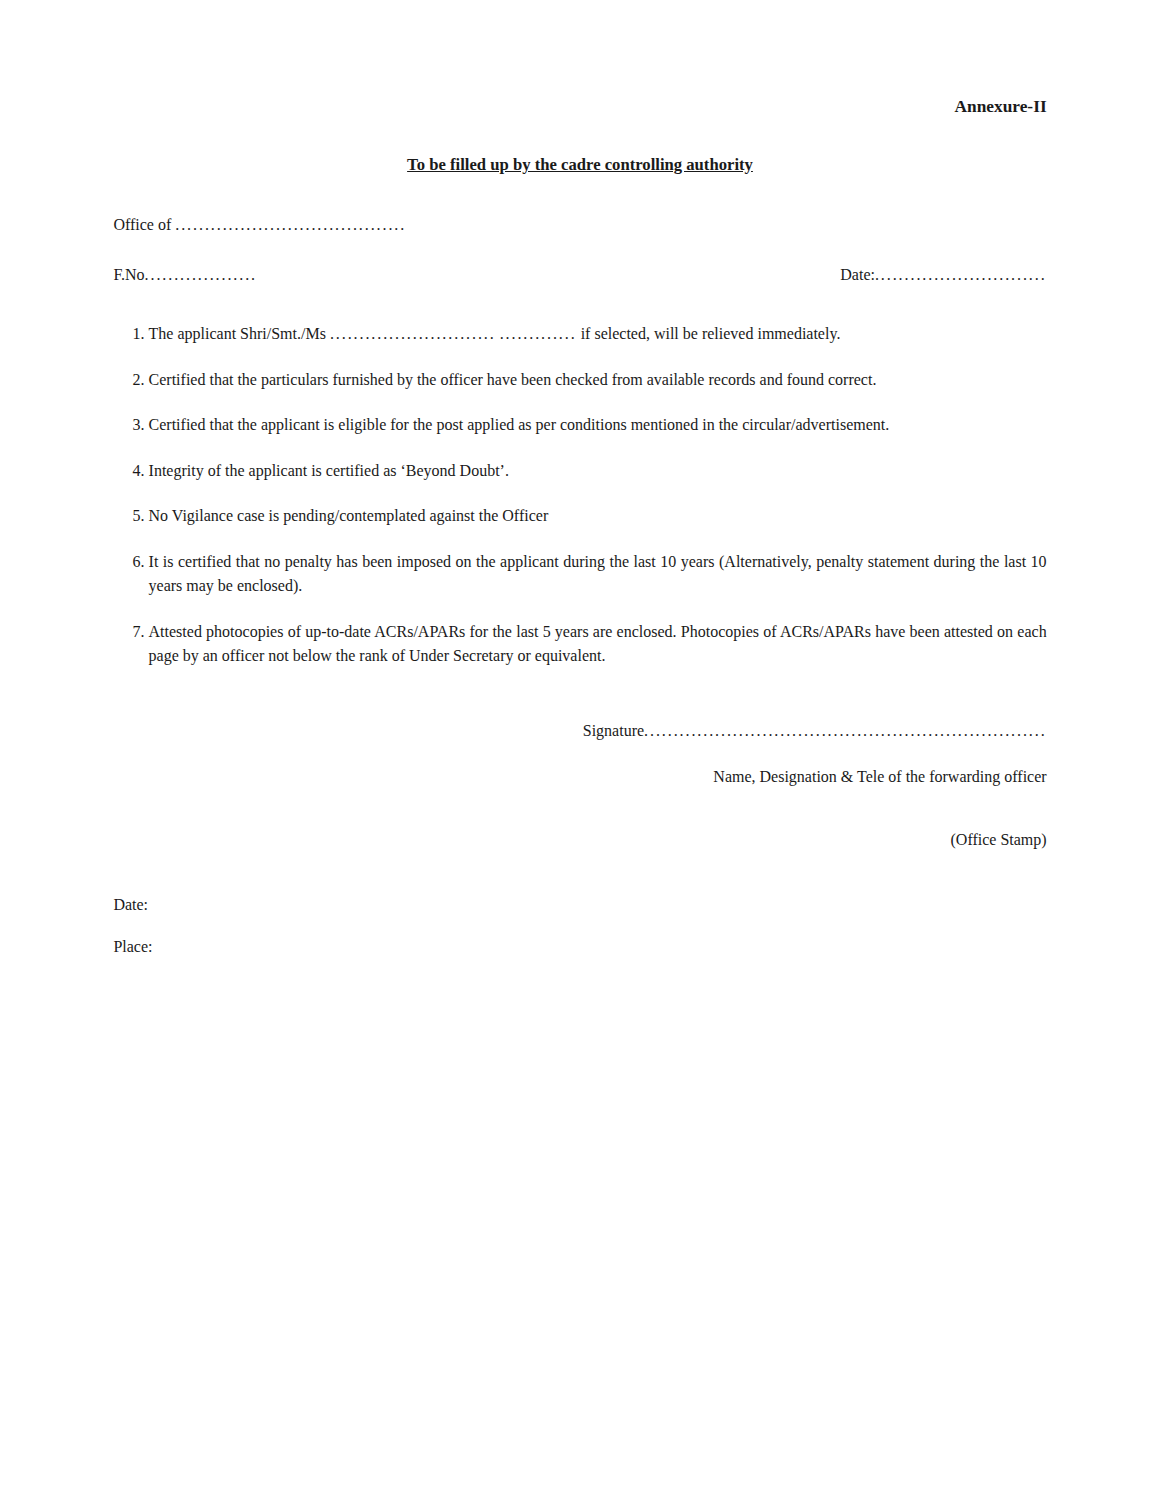Annexure-II
To be filled up by the cadre controlling authority
Office of .......................................
F.No................... Date:.............................
The applicant Shri/Smt./Ms ............................ ............. if selected, will be relieved immediately.
Certified that the particulars furnished by the officer have been checked from available records and found correct.
Certified that the applicant is eligible for the post applied as per conditions mentioned in the circular/advertisement.
Integrity of the applicant is certified as ‘Beyond Doubt’.
No Vigilance case is pending/contemplated against the Officer
It is certified that no penalty has been imposed on the applicant during the last 10 years (Alternatively, penalty statement during the last 10 years may be enclosed).
Attested photocopies of up-to-date ACRs/APARs for the last 5 years are enclosed. Photocopies of ACRs/APARs have been attested on each page by an officer not below the rank of Under Secretary or equivalent.
Signature....................................................................
Name, Designation & Tele of the forwarding officer
(Office Stamp)
Date:
Place: